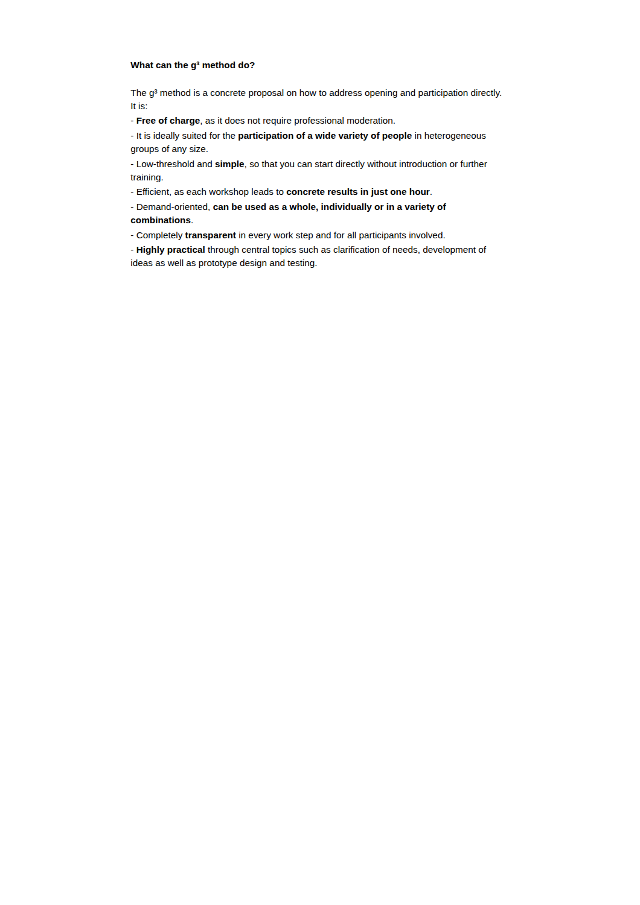What can the g³ method do?
The g³ method is a concrete proposal on how to address opening and participation directly. It is:
- Free of charge, as it does not require professional moderation.
- It is ideally suited for the participation of a wide variety of people in heterogeneous groups of any size.
- Low-threshold and simple, so that you can start directly without introduction or further training.
- Efficient, as each workshop leads to concrete results in just one hour.
- Demand-oriented, can be used as a whole, individually or in a variety of combinations.
- Completely transparent in every work step and for all participants involved.
- Highly practical through central topics such as clarification of needs, development of ideas as well as prototype design and testing.